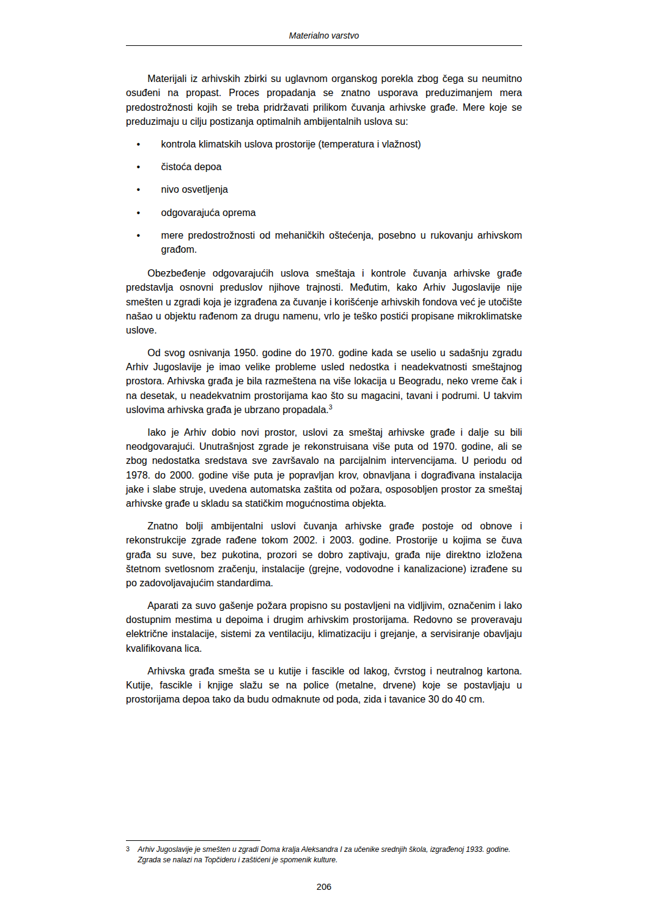Materialno varstvo
Materijali iz arhivskih zbirki su uglavnom organskog porekla zbog čega su neumitno osuđeni na propast. Proces propadanja se znatno usporava preduzimanjem mera predostrožnosti kojih se treba pridržavati prilikom čuvanja arhivske građe. Mere koje se preduzimaju u cilju postizanja optimalnih ambijentalnih uslova su:
kontrola klimatskih uslova prostorije (temperatura i vlažnost)
čistoća depoa
nivo osvetljenja
odgovarajuća oprema
mere predostrožnosti od mehaničkih oštećenja, posebno u rukovanju arhivskom građom.
Obezbeđenje odgovarajućih uslova smeštaja i kontrole čuvanja arhivske građe predstavlja osnovni preduslov njihove trajnosti. Međutim, kako Arhiv Jugoslavije nije smešten u zgradi koja je izgrađena za čuvanje i korišćenje arhivskih fondova već je utočište našao u objektu rađenom za drugu namenu, vrlo je teško postići propisane mikroklimatske uslove.
Od svog osnivanja 1950. godine do 1970. godine kada se uselio u sadašnju zgradu Arhiv Jugoslavije je imao velike probleme usled nedostka i neadekvatnosti smeštajnog prostora. Arhivska građa je bila razmeštena na više lokacija u Beogradu, neko vreme čak i na desetak, u neadekvatnim prostorijama kao što su magacini, tavani i podrumi. U takvim uslovima arhivska građa je ubrzano propadala.3
Iako je Arhiv dobio novi prostor, uslovi za smeštaj arhivske građe i dalje su bili neodgovarajući. Unutrašnjost zgrade je rekonstruisana više puta od 1970. godine, ali se zbog nedostatka sredstava sve završavalo na parcijalnim intervencijama. U periodu od 1978. do 2000. godine više puta je popravljan krov, obnavljana i dograđivana instalacija jake i slabe struje, uvedena automatska zaštita od požara, osposobljen prostor za smeštaj arhivske građe u skladu sa statičkim mogućnostima objekta.
Znatno bolji ambijentalni uslovi čuvanja arhivske građe postoje od obnove i rekonstrukcije zgrade rađene tokom 2002. i 2003. godine. Prostorije u kojima se čuva građa su suve, bez pukotina, prozori se dobro zaptivaju, građa nije direktno izložena štetnom svetlosnom zračenju, instalacije (grejne, vodovodne i kanalizacione) izrađene su po zadovoljavajućim standardima.
Aparati za suvo gašenje požara propisno su postavljeni na vidljivim, označenim i lako dostupnim mestima u depoima i drugim arhivskim prostorijama. Redovno se proveravaju električne instalacije, sistemi za ventilaciju, klimatizaciju i grejanje, a servisiranje obavljaju kvalifikovana lica.
Arhivska građa smešta se u kutije i fascikle od lakog, čvrstog i neutralnog kartona. Kutije, fascikle i knjige slažu se na police (metalne, drvene) koje se postavljaju u prostorijama depoa tako da budu odmaknute od poda, zida i tavanice 30 do 40 cm.
3Arhiv Jugoslavije je smešten u zgradi Doma kralja Aleksandra I za učenike srednjih škola, izgrađenoj 1933. godine. Zgrada se nalazi na Topčideru i zaštićeni je spomenik kulture.
206